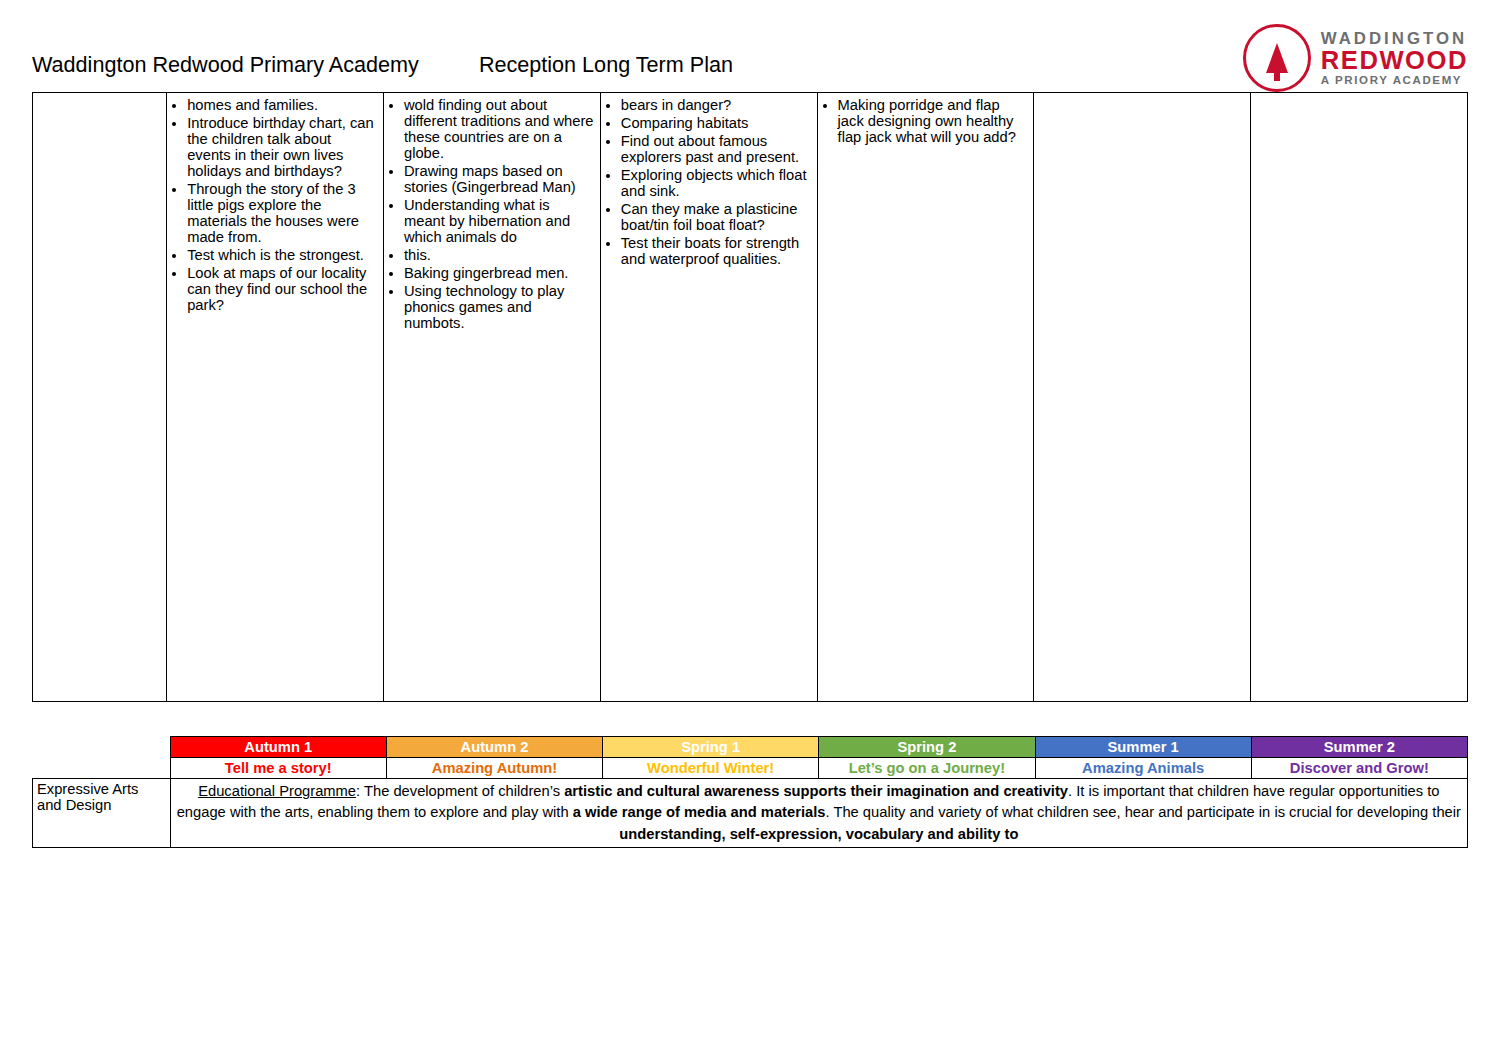Waddington Redwood Primary Academy Reception Long Term Plan
WADDINGTON
REDWOOD
A PRIORY ACADEMY
| | homes and families. Introduce birthday chart, can the children talk about events in their own lives holidays and birthdays? Through the story of the 3 little pigs explore the materials the houses were made from. Test which is the strongest. Look at maps of our locality can they find our school the park? | wold finding out about different traditions and where these countries are on a globe. Drawing maps based on stories (Gingerbread Man) Understanding what is meant by hibernation and which animals do this. Baking gingerbread men. Using technology to play phonics games and numbots. | bears in danger? Comparing habitats Find out about famous explorers past and present. Exploring objects which float and sink. Can they make a plasticine boat/tin foil boat float? Test their boats for strength and waterproof qualities. | Making porridge and flap jack designing own healthy flap jack what will you add? | | |
| | Autumn 1 | Autumn 2 | Spring 1 | Spring 2 | Summer 1 | Summer 2 |
| | Tell me a story! | Amazing Autumn! | Wonderful Winter! | Let’s go on a Journey! | Amazing Animals | Discover and Grow! |
| Expressive Arts and Design | Educational Programme : The development of children’s artistic and cultural awareness supports their imagination and creativity . It is important that children have regular opportunities to engage with the arts, enabling them to explore and play with a wide range of media and materials . The quality and variety of what children see, hear and participate in is crucial for developing their understanding, self-expression, vocabulary and ability to |